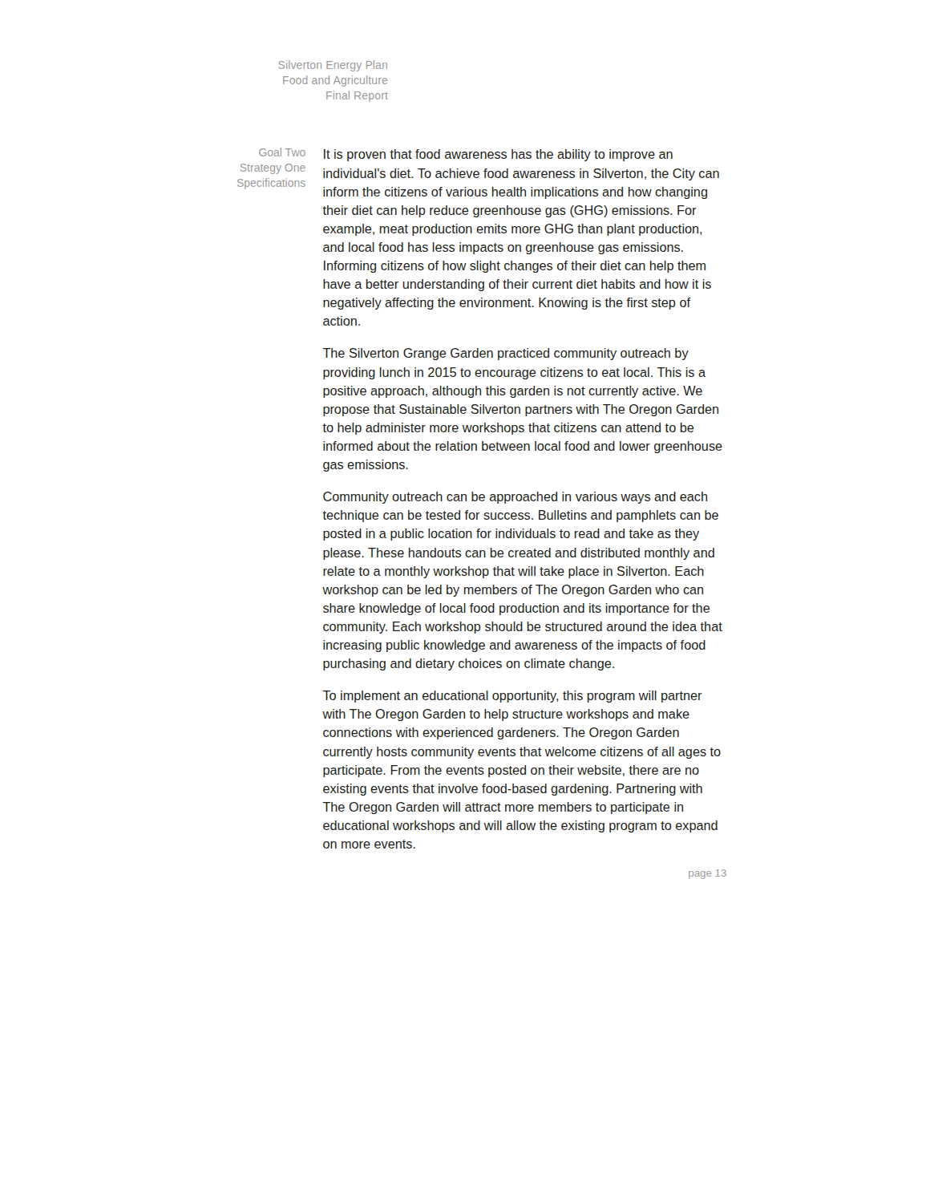Silverton Energy Plan
Food and Agriculture
Final Report
Goal Two
Strategy One
Specifications
It is proven that food awareness has the ability to improve an individual's diet. To achieve food awareness in Silverton, the City can inform the citizens of various health implications and how changing their diet can help reduce greenhouse gas (GHG) emissions. For example, meat production emits more GHG than plant production, and local food has less impacts on greenhouse gas emissions. Informing citizens of how slight changes of their diet can help them have a better understanding of their current diet habits and how it is negatively affecting the environment. Knowing is the first step of action.
The Silverton Grange Garden practiced community outreach by providing lunch in 2015 to encourage citizens to eat local. This is a positive approach, although this garden is not currently active. We propose that Sustainable Silverton partners with The Oregon Garden to help administer more workshops that citizens can attend to be informed about the relation between local food and lower greenhouse gas emissions.
Community outreach can be approached in various ways and each technique can be tested for success. Bulletins and pamphlets can be posted in a public location for individuals to read and take as they please. These handouts can be created and distributed monthly and relate to a monthly workshop that will take place in Silverton. Each workshop can be led by members of The Oregon Garden who can share knowledge of local food production and its importance for the community. Each workshop should be structured around the idea that increasing public knowledge and awareness of the impacts of food purchasing and dietary choices on climate change.
To implement an educational opportunity, this program will partner with The Oregon Garden to help structure workshops and make connections with experienced gardeners. The Oregon Garden currently hosts community events that welcome citizens of all ages to participate. From the events posted on their website, there are no existing events that involve food-based gardening. Partnering with The Oregon Garden will attract more members to participate in educational workshops and will allow the existing program to expand on more events.
page 13